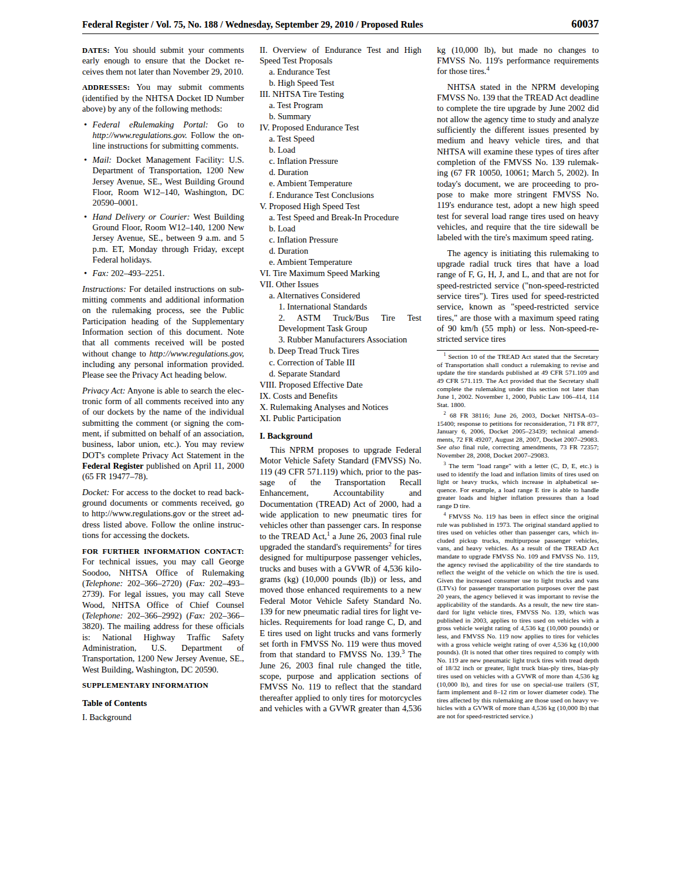Federal Register / Vol. 75, No. 188 / Wednesday, September 29, 2010 / Proposed Rules
60037
Dates: You should submit your comments early enough to ensure that the Docket receives them not later than November 29, 2010.
Addresses: You may submit comments (identified by the NHTSA Docket ID Number above) by any of the following methods:
Federal eRulemaking Portal: Go to http://www.regulations.gov. Follow the online instructions for submitting comments.
Mail: Docket Management Facility: U.S. Department of Transportation, 1200 New Jersey Avenue, SE., West Building Ground Floor, Room W12–140, Washington, DC 20590–0001.
Hand Delivery or Courier: West Building Ground Floor, Room W12–140, 1200 New Jersey Avenue, SE., between 9 a.m. and 5 p.m. ET, Monday through Friday, except Federal holidays.
Fax: 202–493–2251.
Instructions: For detailed instructions on submitting comments and additional information on the rulemaking process, see the Public Participation heading of the Supplementary Information section of this document. Note that all comments received will be posted without change to http://www.regulations.gov, including any personal information provided. Please see the Privacy Act heading below.
Privacy Act: Anyone is able to search the electronic form of all comments received into any of our dockets by the name of the individual submitting the comment (or signing the comment, if submitted on behalf of an association, business, labor union, etc.). You may review DOT's complete Privacy Act Statement in the Federal Register published on April 11, 2000 (65 FR 19477–78).
Docket: For access to the docket to read background documents or comments received, go to http://www.regulations.gov or the street address listed above. Follow the online instructions for accessing the dockets.
For Further Information Contact: For technical issues, you may call George Soodoo, NHTSA Office of Rulemaking (Telephone: 202–366–2720) (Fax: 202–493–2739). For legal issues, you may call Steve Wood, NHTSA Office of Chief Counsel (Telephone: 202–366–2992) (Fax: 202–366–3820). The mailing address for these officials is: National Highway Traffic Safety Administration, U.S. Department of Transportation, 1200 New Jersey Avenue, SE., West Building, Washington, DC 20590.
Supplementary Information
Table of Contents
I. Background
II. Overview of Endurance Test and High Speed Test Proposals
a. Endurance Test
b. High Speed Test
III. NHTSA Tire Testing
a. Test Program
b. Summary
IV. Proposed Endurance Test
a. Test Speed
b. Load
c. Inflation Pressure
d. Duration
e. Ambient Temperature
f. Endurance Test Conclusions
V. Proposed High Speed Test
a. Test Speed and Break-In Procedure
b. Load
c. Inflation Pressure
d. Duration
e. Ambient Temperature
VI. Tire Maximum Speed Marking
VII. Other Issues
a. Alternatives Considered
1. International Standards
2. ASTM Truck/Bus Tire Test Development Task Group
3. Rubber Manufacturers Association
b. Deep Tread Truck Tires
c. Correction of Table III
d. Separate Standard
VIII. Proposed Effective Date
IX. Costs and Benefits
X. Rulemaking Analyses and Notices
XI. Public Participation
I. Background
This NPRM proposes to upgrade Federal Motor Vehicle Safety Standard (FMVSS) No. 119 (49 CFR 571.119) which, prior to the passage of the Transportation Recall Enhancement, Accountability and Documentation (TREAD) Act of 2000, had a wide application to new pneumatic tires for vehicles other than passenger cars. In response to the TREAD Act,1 a June 26, 2003 final rule upgraded the standard's requirements2 for tires designed for multipurpose passenger vehicles, trucks and buses with a GVWR of 4,536 kilograms (kg) (10,000 pounds (lb)) or less, and moved those enhanced requirements to a new Federal Motor Vehicle Safety Standard No. 139 for new pneumatic radial tires for light vehicles. Requirements for load range C, D, and E tires used on light trucks and vans formerly set forth in FMVSS No. 119 were thus moved from that standard to FMVSS No. 139.3 The June 26, 2003 final rule changed the title, scope, purpose and application sections of FMVSS No. 119 to reflect that the standard thereafter applied to only tires for motorcycles and vehicles with a GVWR greater than 4,536 kg (10,000 lb), but made no changes to FMVSS No. 119's performance requirements for those tires.4
NHTSA stated in the NPRM developing FMVSS No. 139 that the TREAD Act deadline to complete the tire upgrade by June 2002 did not allow the agency time to study and analyze sufficiently the different issues presented by medium and heavy vehicle tires, and that NHTSA will examine these types of tires after completion of the FMVSS No. 139 rulemaking (67 FR 10050, 10061; March 5, 2002). In today's document, we are proceeding to propose to make more stringent FMVSS No. 119's endurance test, adopt a new high speed test for several load range tires used on heavy vehicles, and require that the tire sidewall be labeled with the tire's maximum speed rating.
The agency is initiating this rulemaking to upgrade radial truck tires that have a load range of F, G, H, J, and L, and that are not for speed-restricted service ("non-speed-restricted service tires"). Tires used for speed-restricted service, known as "speed-restricted service tires," are those with a maximum speed rating of 90 km/h (55 mph) or less. Non-speed-restricted service tires
1 Section 10 of the TREAD Act stated that the Secretary of Transportation shall conduct a rulemaking to revise and update the tire standards published at 49 CFR 571.109 and 49 CFR 571.119. The Act provided that the Secretary shall complete the rulemaking under this section not later than June 1, 2002. November 1, 2000, Public Law 106–414, 114 Stat. 1800.
2 68 FR 38116; June 26, 2003, Docket NHTSA–03–15400; response to petitions for reconsideration, 71 FR 877, January 6, 2006, Docket 2005–23439; technical amendments, 72 FR 49207, August 28, 2007, Docket 2007–29083. See also final rule, correcting amendments, 73 FR 72357; November 28, 2008, Docket 2007–29083.
3 The term "load range" with a letter (C, D, E, etc.) is used to identify the load and inflation limits of tires used on light or heavy trucks, which increase in alphabetical sequence. For example, a load range E tire is able to handle greater loads and higher inflation pressures than a load range D tire.
4 FMVSS No. 119 has been in effect since the original rule was published in 1973. The original standard applied to tires used on vehicles other than passenger cars, which included pickup trucks, multipurpose passenger vehicles, vans, and heavy vehicles. As a result of the TREAD Act mandate to upgrade FMVSS No. 109 and FMVSS No. 119, the agency revised the applicability of the tire standards to reflect the weight of the vehicle on which the tire is used. Given the increased consumer use to light trucks and vans (LTVs) for passenger transportation purposes over the past 20 years, the agency believed it was important to revise the applicability of the standards. As a result, the new tire standard for light vehicle tires, FMVSS No. 139, which was published in 2003, applies to tires used on vehicles with a gross vehicle weight rating of 4,536 kg (10,000 pounds) or less, and FMVSS No. 119 now applies to tires for vehicles with a gross vehicle weight rating of over 4,536 kg (10,000 pounds). (It is noted that other tires required to comply with No. 119 are new pneumatic light truck tires with tread depth of 18/32 inch or greater, light truck bias-ply tires, bias-ply tires used on vehicles with a GVWR of more than 4,536 kg (10,000 lb), and tires for use on special-use trailers (ST, farm implement and 8–12 rim or lower diameter code). The tires affected by this rulemaking are those used on heavy vehicles with a GVWR of more than 4,536 kg (10,000 lb) that are not for speed-restricted service.)